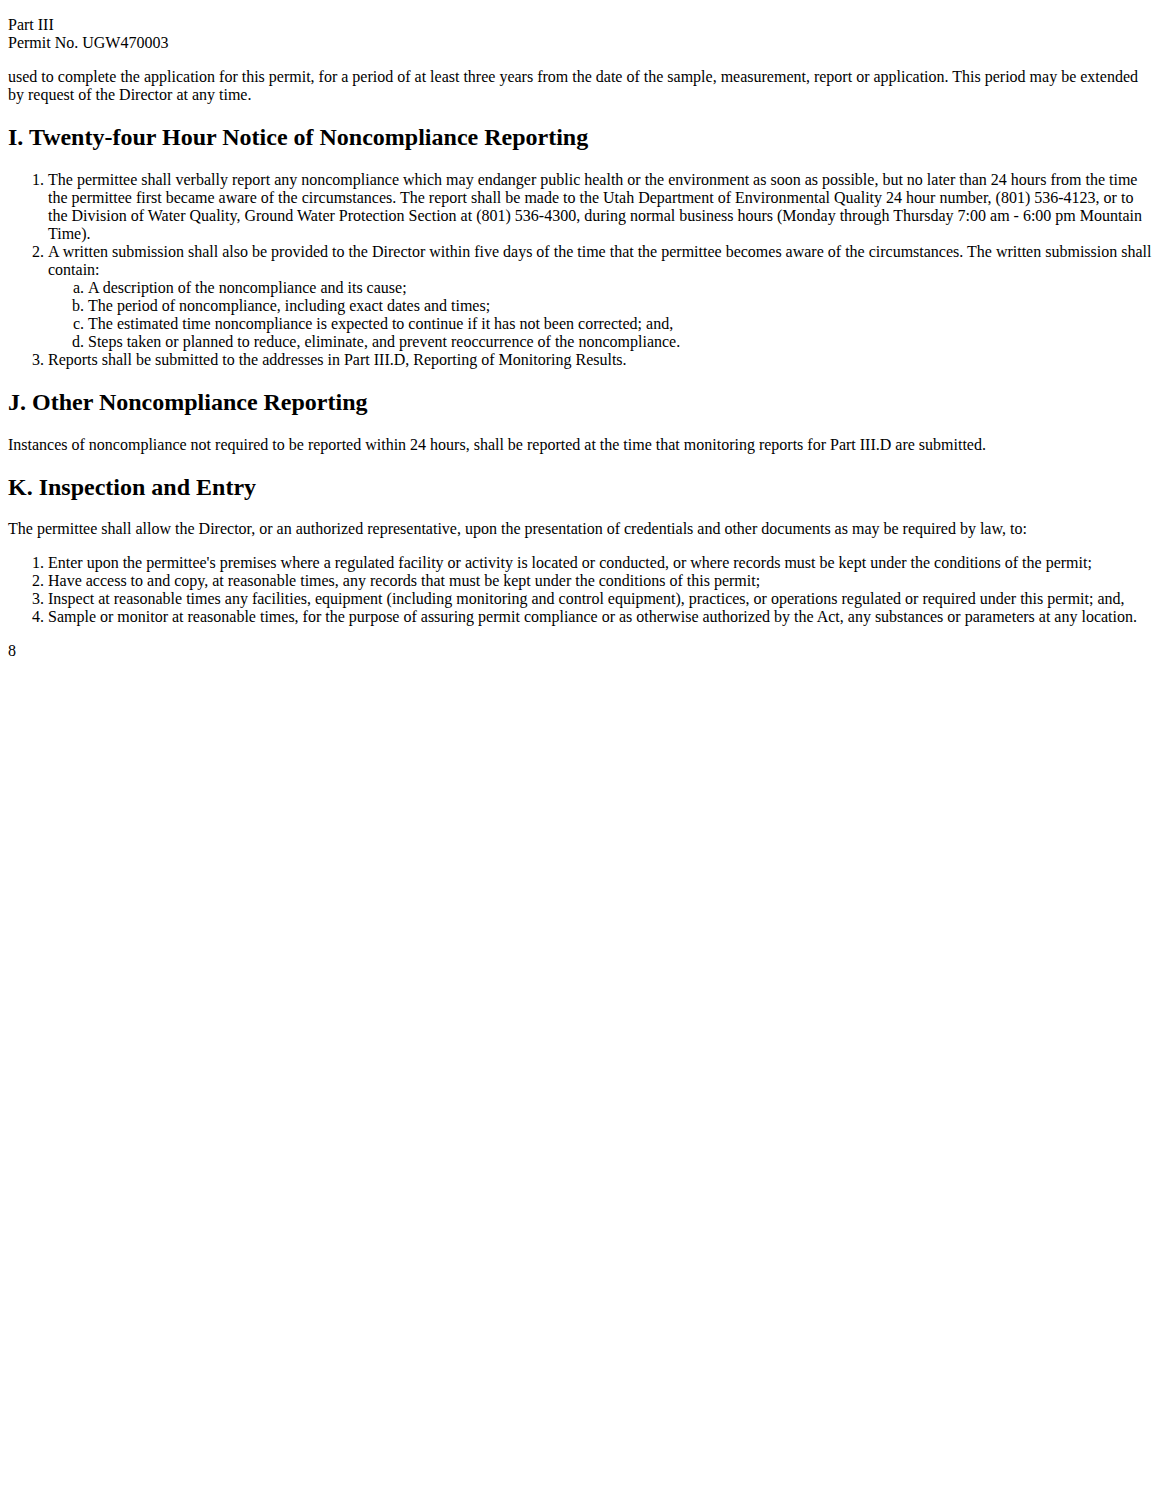Part III
Permit No. UGW470003
used to complete the application for this permit, for a period of at least three years from the date of the sample, measurement, report or application. This period may be extended by request of the Director at any time.
I. Twenty-four Hour Notice of Noncompliance Reporting
The permittee shall verbally report any noncompliance which may endanger public health or the environment as soon as possible, but no later than 24 hours from the time the permittee first became aware of the circumstances. The report shall be made to the Utah Department of Environmental Quality 24 hour number, (801) 536-4123, or to the Division of Water Quality, Ground Water Protection Section at (801) 536-4300, during normal business hours (Monday through Thursday 7:00 am - 6:00 pm Mountain Time).
A written submission shall also be provided to the Director within five days of the time that the permittee becomes aware of the circumstances. The written submission shall contain:
A description of the noncompliance and its cause;
The period of noncompliance, including exact dates and times;
The estimated time noncompliance is expected to continue if it has not been corrected; and,
Steps taken or planned to reduce, eliminate, and prevent reoccurrence of the noncompliance.
Reports shall be submitted to the addresses in Part III.D, Reporting of Monitoring Results.
J. Other Noncompliance Reporting
Instances of noncompliance not required to be reported within 24 hours, shall be reported at the time that monitoring reports for Part III.D are submitted.
K. Inspection and Entry
The permittee shall allow the Director, or an authorized representative, upon the presentation of credentials and other documents as may be required by law, to:
Enter upon the permittee's premises where a regulated facility or activity is located or conducted, or where records must be kept under the conditions of the permit;
Have access to and copy, at reasonable times, any records that must be kept under the conditions of this permit;
Inspect at reasonable times any facilities, equipment (including monitoring and control equipment), practices, or operations regulated or required under this permit; and,
Sample or monitor at reasonable times, for the purpose of assuring permit compliance or as otherwise authorized by the Act, any substances or parameters at any location.
8